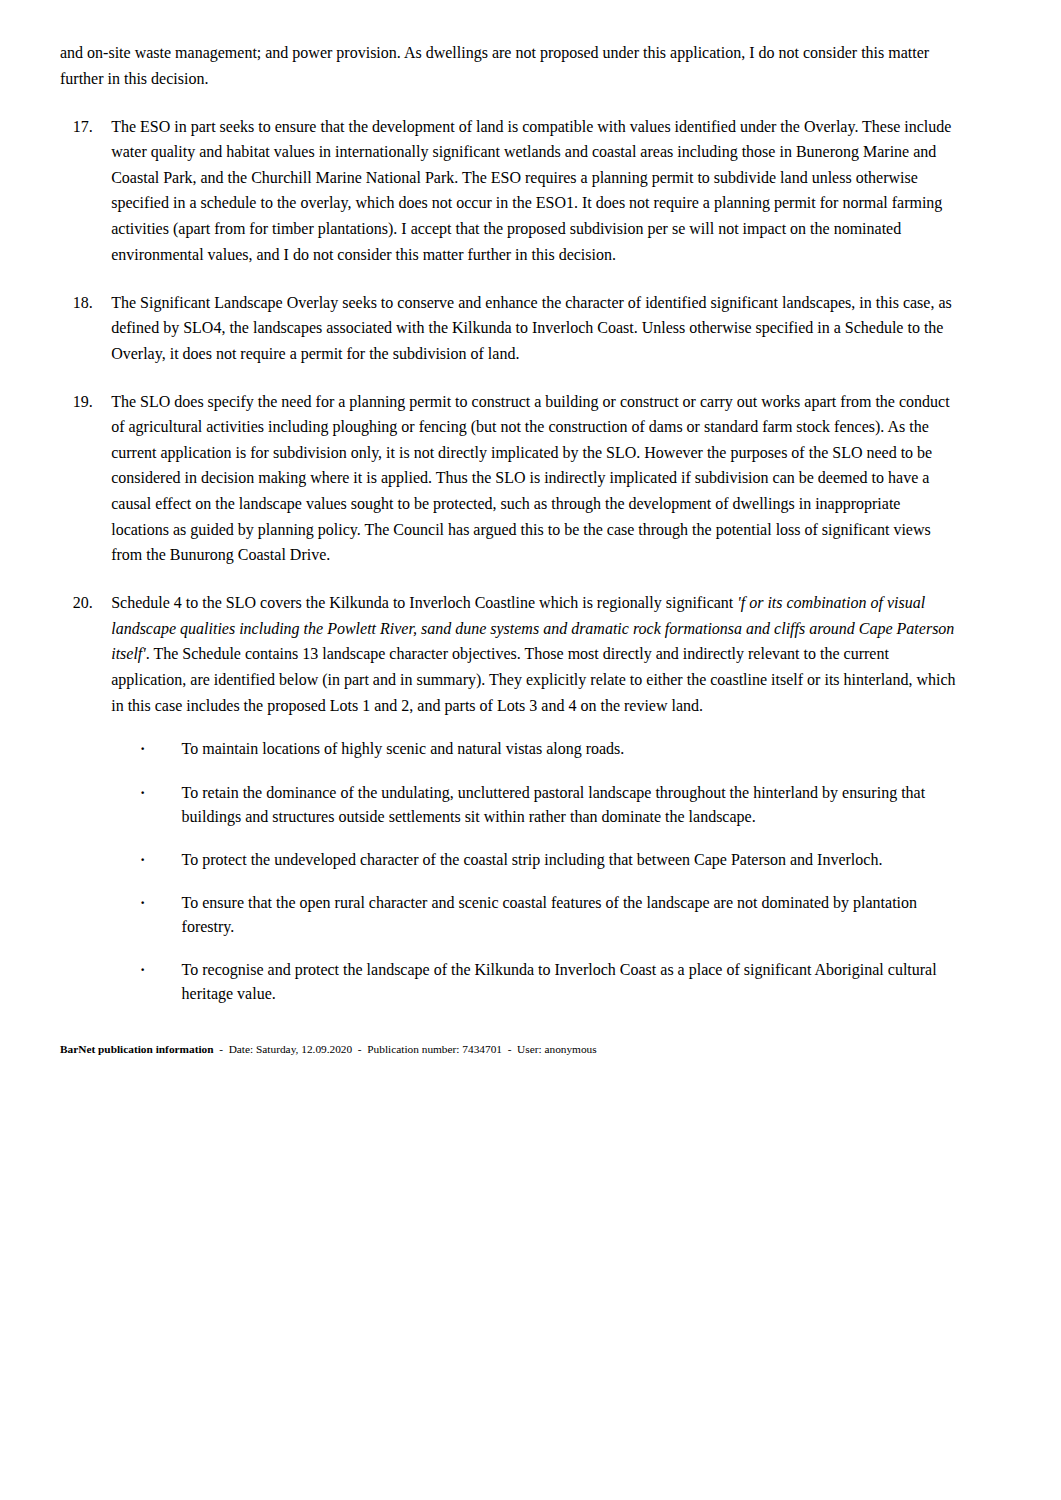and on-site waste management; and power provision. As dwellings are not proposed under this application, I do not consider this matter further in this decision.
The ESO in part seeks to ensure that the development of land is compatible with values identified under the Overlay. These include water quality and habitat values in internationally significant wetlands and coastal areas including those in Bunerong Marine and Coastal Park, and the Churchill Marine National Park. The ESO requires a planning permit to subdivide land unless otherwise specified in a schedule to the overlay, which does not occur in the ESO1. It does not require a planning permit for normal farming activities (apart from for timber plantations). I accept that the proposed subdivision per se will not impact on the nominated environmental values, and I do not consider this matter further in this decision.
The Significant Landscape Overlay seeks to conserve and enhance the character of identified significant landscapes, in this case, as defined by SLO4, the landscapes associated with the Kilkunda to Inverloch Coast. Unless otherwise specified in a Schedule to the Overlay, it does not require a permit for the subdivision of land.
The SLO does specify the need for a planning permit to construct a building or construct or carry out works apart from the conduct of agricultural activities including ploughing or fencing (but not the construction of dams or standard farm stock fences). As the current application is for subdivision only, it is not directly implicated by the SLO. However the purposes of the SLO need to be considered in decision making where it is applied. Thus the SLO is indirectly implicated if subdivision can be deemed to have a causal effect on the landscape values sought to be protected, such as through the development of dwellings in inappropriate locations as guided by planning policy. The Council has argued this to be the case through the potential loss of significant views from the Bunurong Coastal Drive.
Schedule 4 to the SLO covers the Kilkunda to Inverloch Coastline which is regionally significant 'f or its combination of visual landscape qualities including the Powlett River, sand dune systems and dramatic rock formationsa and cliffs around Cape Paterson itself'. The Schedule contains 13 landscape character objectives. Those most directly and indirectly relevant to the current application, are identified below (in part and in summary). They explicitly relate to either the coastline itself or its hinterland, which in this case includes the proposed Lots 1 and 2, and parts of Lots 3 and 4 on the review land.
To maintain locations of highly scenic and natural vistas along roads.
To retain the dominance of the undulating, uncluttered pastoral landscape throughout the hinterland by ensuring that buildings and structures outside settlements sit within rather than dominate the landscape.
To protect the undeveloped character of the coastal strip including that between Cape Paterson and Inverloch.
To ensure that the open rural character and scenic coastal features of the landscape are not dominated by plantation forestry.
To recognise and protect the landscape of the Kilkunda to Inverloch Coast as a place of significant Aboriginal cultural heritage value.
BarNet publication information - Date: Saturday, 12.09.2020 - Publication number: 7434701 - User: anonymous